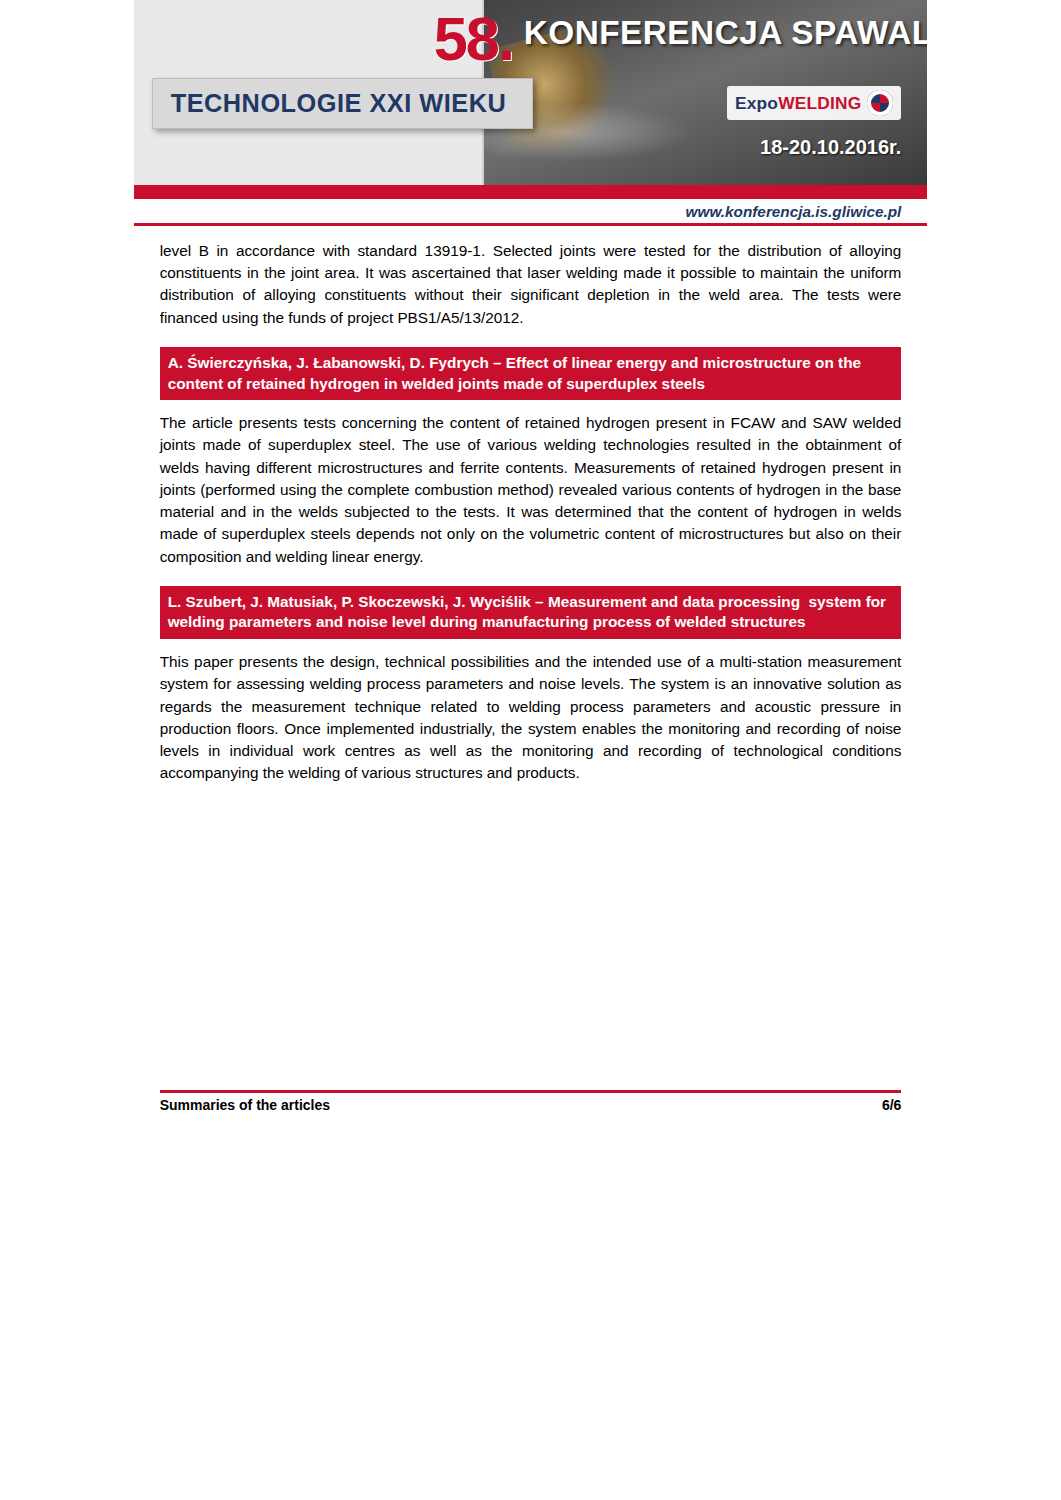58.
KONFERENCJA SPAWALNICZA
TECHNOLOGIE XXI WIEKU
ExpoWELDING
18-20.10.2016r.
www.konferencja.is.gliwice.pl
level B in accordance with standard 13919-1. Selected joints were tested for the distribution of alloying constituents in the joint area. It was ascertained that laser welding made it possible to maintain the uniform distribution of alloying constituents without their significant depletion in the weld area. The tests were financed using the funds of project PBS1/A5/13/2012.
A. Świerczyńska, J. Łabanowski, D. Fydrych – Effect of linear energy and microstructure on the content of retained hydrogen in welded joints made of superduplex steels
The article presents tests concerning the content of retained hydrogen present in FCAW and SAW welded joints made of superduplex steel. The use of various welding technologies resulted in the obtainment of welds having different microstructures and ferrite contents. Measurements of retained hydrogen present in joints (performed using the complete combustion method) revealed various contents of hydrogen in the base material and in the welds subjected to the tests. It was determined that the content of hydrogen in welds made of superduplex steels depends not only on the volumetric content of microstructures but also on their composition and welding linear energy.
L. Szubert, J. Matusiak, P. Skoczewski, J. Wyciślik – Measurement and data processing system for welding parameters and noise level during manufacturing process of welded structures
This paper presents the design, technical possibilities and the intended use of a multi-station measurement system for assessing welding process parameters and noise levels. The system is an innovative solution as regards the measurement technique related to welding process parameters and acoustic pressure in production floors. Once implemented industrially, the system enables the monitoring and recording of noise levels in individual work centres as well as the monitoring and recording of technological conditions accompanying the welding of various structures and products.
Summaries of the articles 6/6